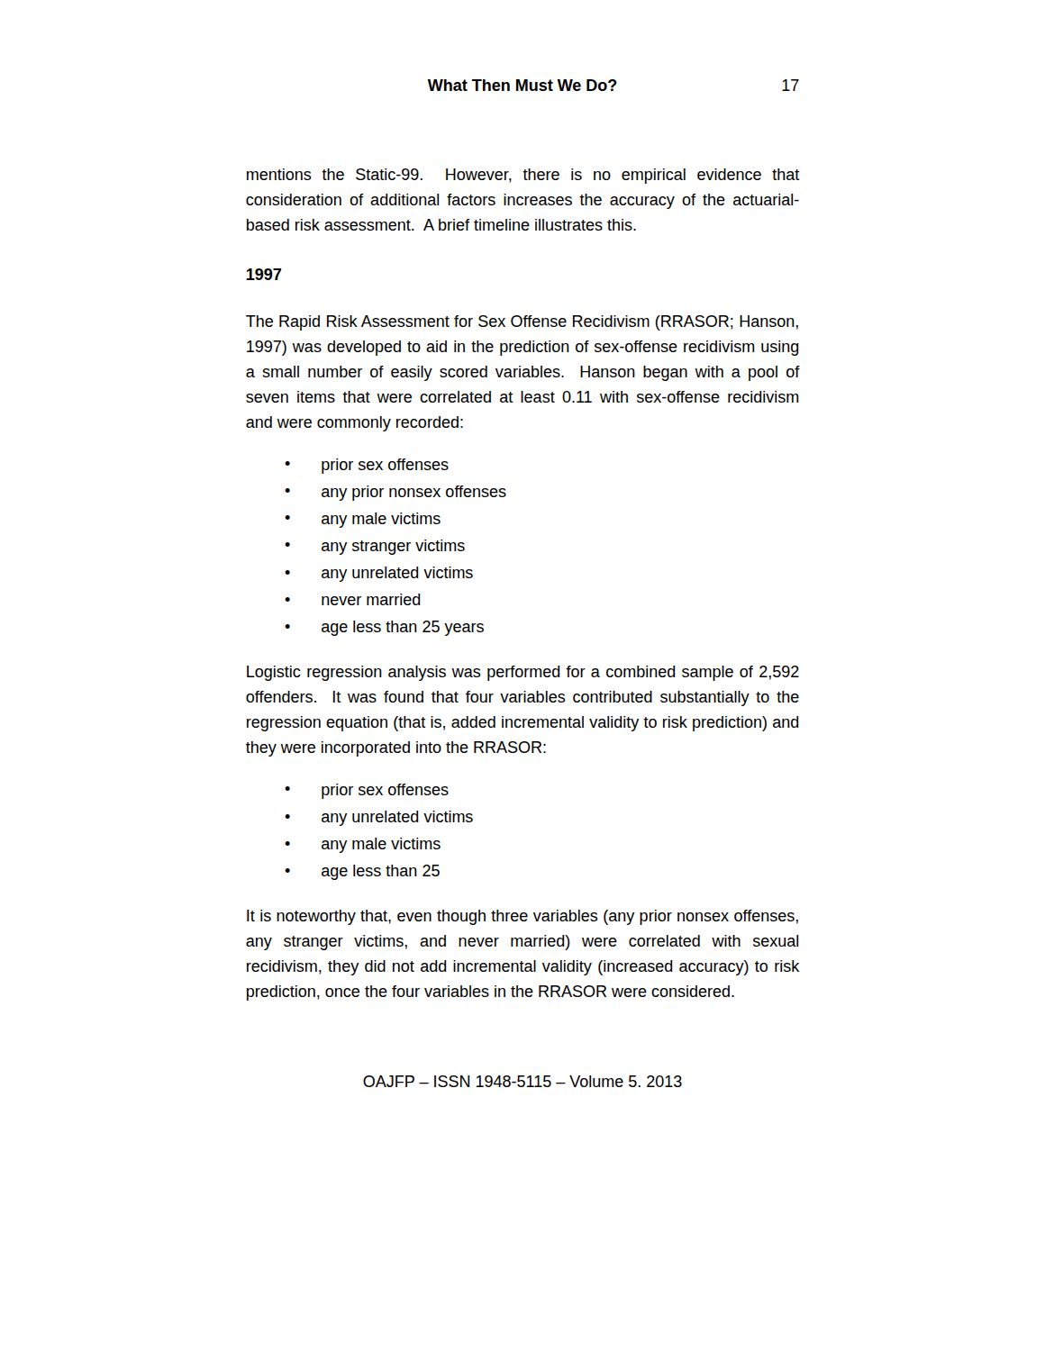What Then Must We Do? 17
mentions the Static-99. However, there is no empirical evidence that consideration of additional factors increases the accuracy of the actuarial-based risk assessment. A brief timeline illustrates this.
1997
The Rapid Risk Assessment for Sex Offense Recidivism (RRASOR; Hanson, 1997) was developed to aid in the prediction of sex-offense recidivism using a small number of easily scored variables. Hanson began with a pool of seven items that were correlated at least 0.11 with sex-offense recidivism and were commonly recorded:
prior sex offenses
any prior nonsex offenses
any male victims
any stranger victims
any unrelated victims
never married
age less than 25 years
Logistic regression analysis was performed for a combined sample of 2,592 offenders. It was found that four variables contributed substantially to the regression equation (that is, added incremental validity to risk prediction) and they were incorporated into the RRASOR:
prior sex offenses
any unrelated victims
any male victims
age less than 25
It is noteworthy that, even though three variables (any prior nonsex offenses, any stranger victims, and never married) were correlated with sexual recidivism, they did not add incremental validity (increased accuracy) to risk prediction, once the four variables in the RRASOR were considered.
OAJFP – ISSN 1948-5115 – Volume 5. 2013